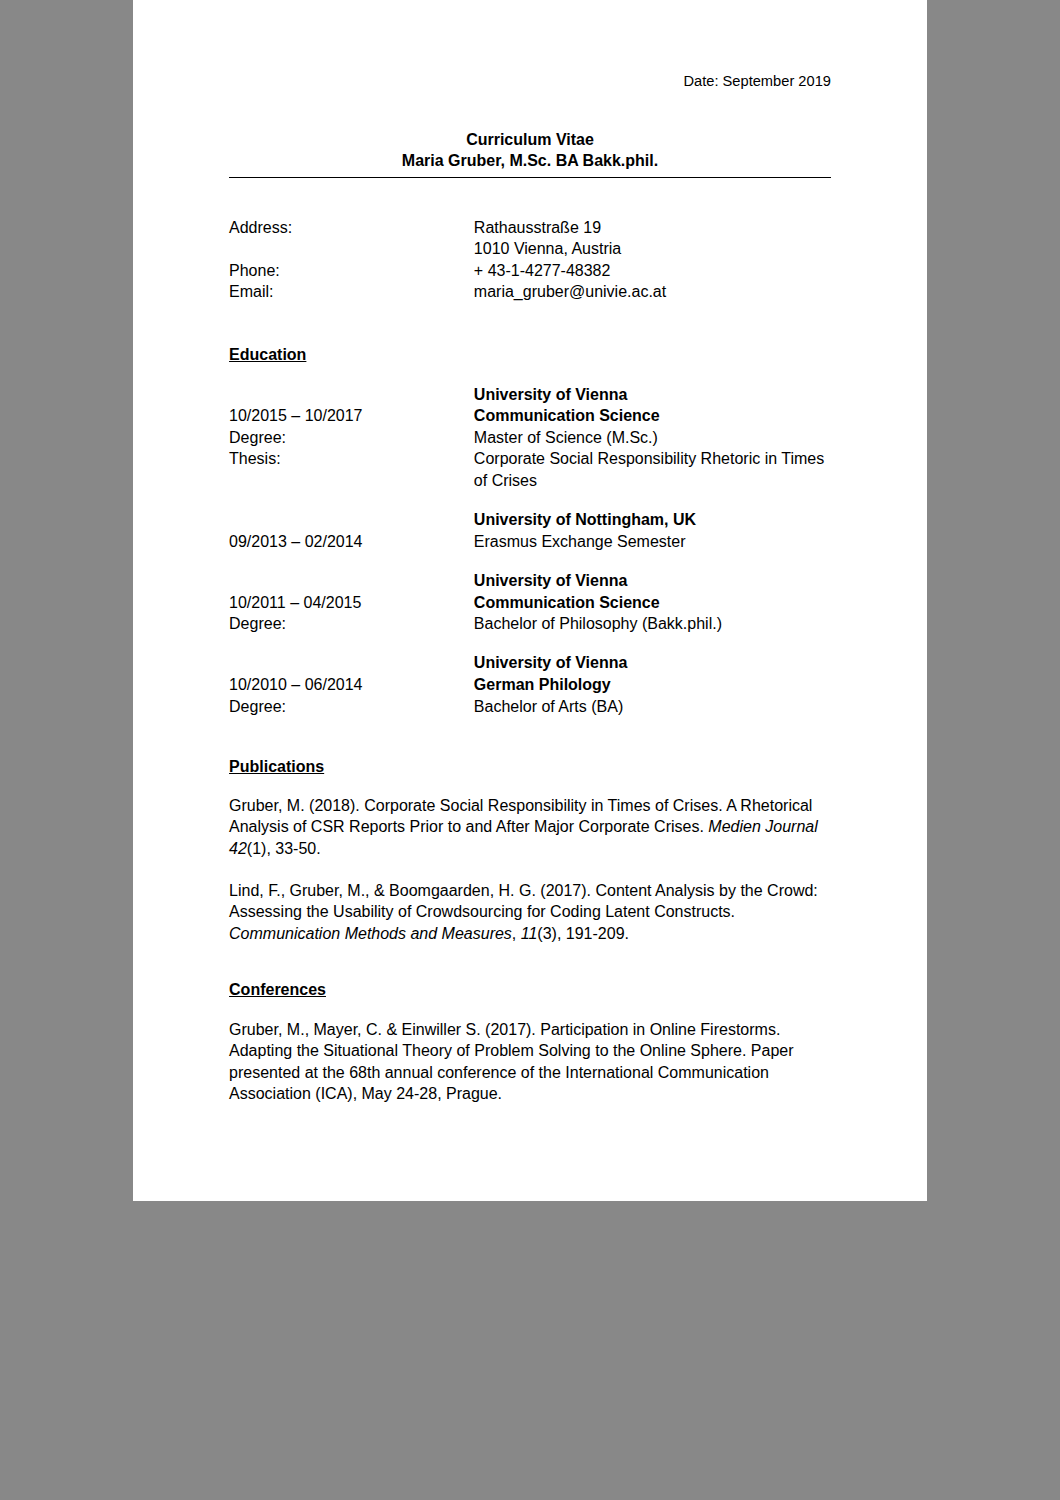Date: September 2019
Curriculum VitaeMaria Gruber, M.Sc. BA Bakk.phil.
| Address: | Rathausstraße 19 |
| | 1010 Vienna, Austria |
| Phone: | + 43-1-4277-48382 |
| Email: | maria_gruber@univie.ac.at |
Education
| | University of Vienna |
| 10/2015 – 10/2017 | Communication Science |
| Degree: | Master of Science (M.Sc.) |
| Thesis: | Corporate Social Responsibility Rhetoric in Times of Crises |
| | University of Nottingham, UK |
| 09/2013 – 02/2014 | Erasmus Exchange Semester |
| | University of Vienna |
| 10/2011 – 04/2015 | Communication Science |
| Degree: | Bachelor of Philosophy (Bakk.phil.) |
| | University of Vienna |
| 10/2010 – 06/2014 | German Philology |
| Degree: | Bachelor of Arts (BA) |
Publications
Gruber, M. (2018). Corporate Social Responsibility in Times of Crises. A Rhetorical Analysis of CSR Reports Prior to and After Major Corporate Crises. Medien Journal 42(1), 33-50.
Lind, F., Gruber, M., & Boomgaarden, H. G. (2017). Content Analysis by the Crowd: Assessing the Usability of Crowdsourcing for Coding Latent Constructs. Communication Methods and Measures, 11(3), 191-209.
Conferences
Gruber, M., Mayer, C. & Einwiller S. (2017). Participation in Online Firestorms. Adapting the Situational Theory of Problem Solving to the Online Sphere. Paper presented at the 68th annual conference of the International Communication Association (ICA), May 24-28, Prague.